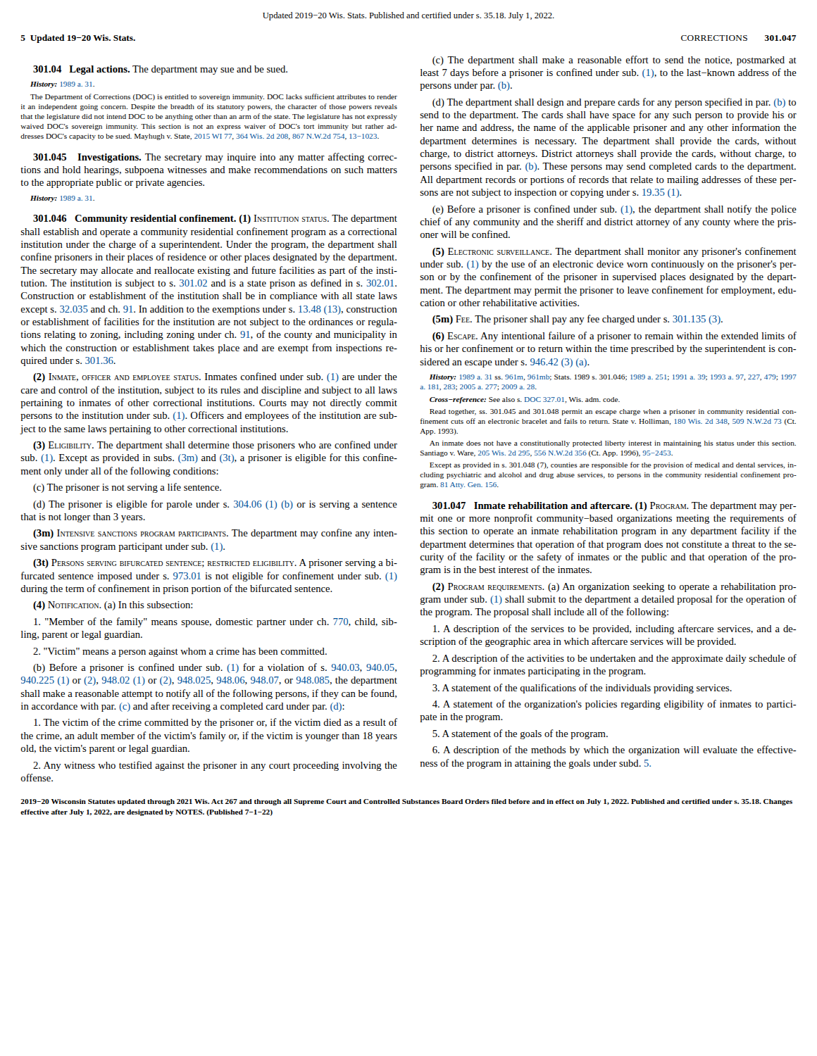Updated 2019−20 Wis. Stats. Published and certified under s. 35.18. July 1, 2022.
5 Updated 19−20 Wis. Stats.
CORRECTIONS 301.047
301.04 Legal actions. The department may sue and be sued.
History: 1989 a. 31.
The Department of Corrections (DOC) is entitled to sovereign immunity. DOC lacks sufficient attributes to render it an independent going concern. Despite the breadth of its statutory powers, the character of those powers reveals that the legislature did not intend DOC to be anything other than an arm of the state. The legislature has not expressly waived DOC's sovereign immunity. This section is not an express waiver of DOC's tort immunity but rather addresses DOC's capacity to be sued. Mayhugh v. State, 2015 WI 77, 364 Wis. 2d 208, 867 N.W.2d 754, 13−1023.
301.045 Investigations. The secretary may inquire into any matter affecting corrections and hold hearings, subpoena witnesses and make recommendations on such matters to the appropriate public or private agencies.
History: 1989 a. 31.
301.046 Community residential confinement. (1) Institution status. The department shall establish and operate a community residential confinement program as a correctional institution under the charge of a superintendent. Under the program, the department shall confine prisoners in their places of residence or other places designated by the department. The secretary may allocate and reallocate existing and future facilities as part of the institution. The institution is subject to s. 301.02 and is a state prison as defined in s. 302.01. Construction or establishment of the institution shall be in compliance with all state laws except s. 32.035 and ch. 91. In addition to the exemptions under s. 13.48 (13), construction or establishment of facilities for the institution are not subject to the ordinances or regulations relating to zoning, including zoning under ch. 91, of the county and municipality in which the construction or establishment takes place and are exempt from inspections required under s. 301.36.
(2) Inmate, officer and employee status. Inmates confined under sub. (1) are under the care and control of the institution, subject to its rules and discipline and subject to all laws pertaining to inmates of other correctional institutions. Courts may not directly commit persons to the institution under sub. (1). Officers and employees of the institution are subject to the same laws pertaining to other correctional institutions.
(3) Eligibility. The department shall determine those prisoners who are confined under sub. (1). Except as provided in subs. (3m) and (3t), a prisoner is eligible for this confinement only under all of the following conditions:
(c) The prisoner is not serving a life sentence.
(d) The prisoner is eligible for parole under s. 304.06 (1) (b) or is serving a sentence that is not longer than 3 years.
(3m) Intensive sanctions program participants. The department may confine any intensive sanctions program participant under sub. (1).
(3t) Persons serving bifurcated sentence; restricted eligibility. A prisoner serving a bifurcated sentence imposed under s. 973.01 is not eligible for confinement under sub. (1) during the term of confinement in prison portion of the bifurcated sentence.
(4) Notification. (a) In this subsection:
1. "Member of the family" means spouse, domestic partner under ch. 770, child, sibling, parent or legal guardian.
2. "Victim" means a person against whom a crime has been committed.
(b) Before a prisoner is confined under sub. (1) for a violation of s. 940.03, 940.05, 940.225 (1) or (2), 948.02 (1) or (2), 948.025, 948.06, 948.07, or 948.085, the department shall make a reasonable attempt to notify all of the following persons, if they can be found, in accordance with par. (c) and after receiving a completed card under par. (d):
1. The victim of the crime committed by the prisoner or, if the victim died as a result of the crime, an adult member of the victim's family or, if the victim is younger than 18 years old, the victim's parent or legal guardian.
2. Any witness who testified against the prisoner in any court proceeding involving the offense.
(c) The department shall make a reasonable effort to send the notice, postmarked at least 7 days before a prisoner is confined under sub. (1), to the last−known address of the persons under par. (b).
(d) The department shall design and prepare cards for any person specified in par. (b) to send to the department. The cards shall have space for any such person to provide his or her name and address, the name of the applicable prisoner and any other information the department determines is necessary. The department shall provide the cards, without charge, to district attorneys. District attorneys shall provide the cards, without charge, to persons specified in par. (b). These persons may send completed cards to the department. All department records or portions of records that relate to mailing addresses of these persons are not subject to inspection or copying under s. 19.35 (1).
(e) Before a prisoner is confined under sub. (1), the department shall notify the police chief of any community and the sheriff and district attorney of any county where the prisoner will be confined.
(5) Electronic surveillance. The department shall monitor any prisoner's confinement under sub. (1) by the use of an electronic device worn continuously on the prisoner's person or by the confinement of the prisoner in supervised places designated by the department. The department may permit the prisoner to leave confinement for employment, education or other rehabilitative activities.
(5m) Fee. The prisoner shall pay any fee charged under s. 301.135 (3).
(6) Escape. Any intentional failure of a prisoner to remain within the extended limits of his or her confinement or to return within the time prescribed by the superintendent is considered an escape under s. 946.42 (3) (a).
History: 1989 a. 31 ss. 961m, 961mb; Stats. 1989 s. 301.046; 1989 a. 251; 1991 a. 39; 1993 a. 97, 227, 479; 1997 a. 181, 283; 2005 a. 277; 2009 a. 28.
Cross−reference: See also s. DOC 327.01, Wis. adm. code.
Read together, ss. 301.045 and 301.048 permit an escape charge when a prisoner in community residential confinement cuts off an electronic bracelet and fails to return. State v. Holliman, 180 Wis. 2d 348, 509 N.W.2d 73 (Ct. App. 1993).
An inmate does not have a constitutionally protected liberty interest in maintaining his status under this section. Santiago v. Ware, 205 Wis. 2d 295, 556 N.W.2d 356 (Ct. App. 1996), 95−2453.
Except as provided in s. 301.048 (7), counties are responsible for the provision of medical and dental services, including psychiatric and alcohol and drug abuse services, to persons in the community residential confinement program. 81 Atty. Gen. 156.
301.047 Inmate rehabilitation and aftercare. (1) Program. The department may permit one or more nonprofit community−based organizations meeting the requirements of this section to operate an inmate rehabilitation program in any department facility if the department determines that operation of that program does not constitute a threat to the security of the facility or the safety of inmates or the public and that operation of the program is in the best interest of the inmates.
(2) Program requirements. (a) An organization seeking to operate a rehabilitation program under sub. (1) shall submit to the department a detailed proposal for the operation of the program. The proposal shall include all of the following:
1. A description of the services to be provided, including aftercare services, and a description of the geographic area in which aftercare services will be provided.
2. A description of the activities to be undertaken and the approximate daily schedule of programming for inmates participating in the program.
3. A statement of the qualifications of the individuals providing services.
4. A statement of the organization's policies regarding eligibility of inmates to participate in the program.
5. A statement of the goals of the program.
6. A description of the methods by which the organization will evaluate the effectiveness of the program in attaining the goals under subd. 5.
2019−20 Wisconsin Statutes updated through 2021 Wis. Act 267 and through all Supreme Court and Controlled Substances Board Orders filed before and in effect on July 1, 2022. Published and certified under s. 35.18. Changes effective after July 1, 2022, are designated by NOTES. (Published 7−1−22)